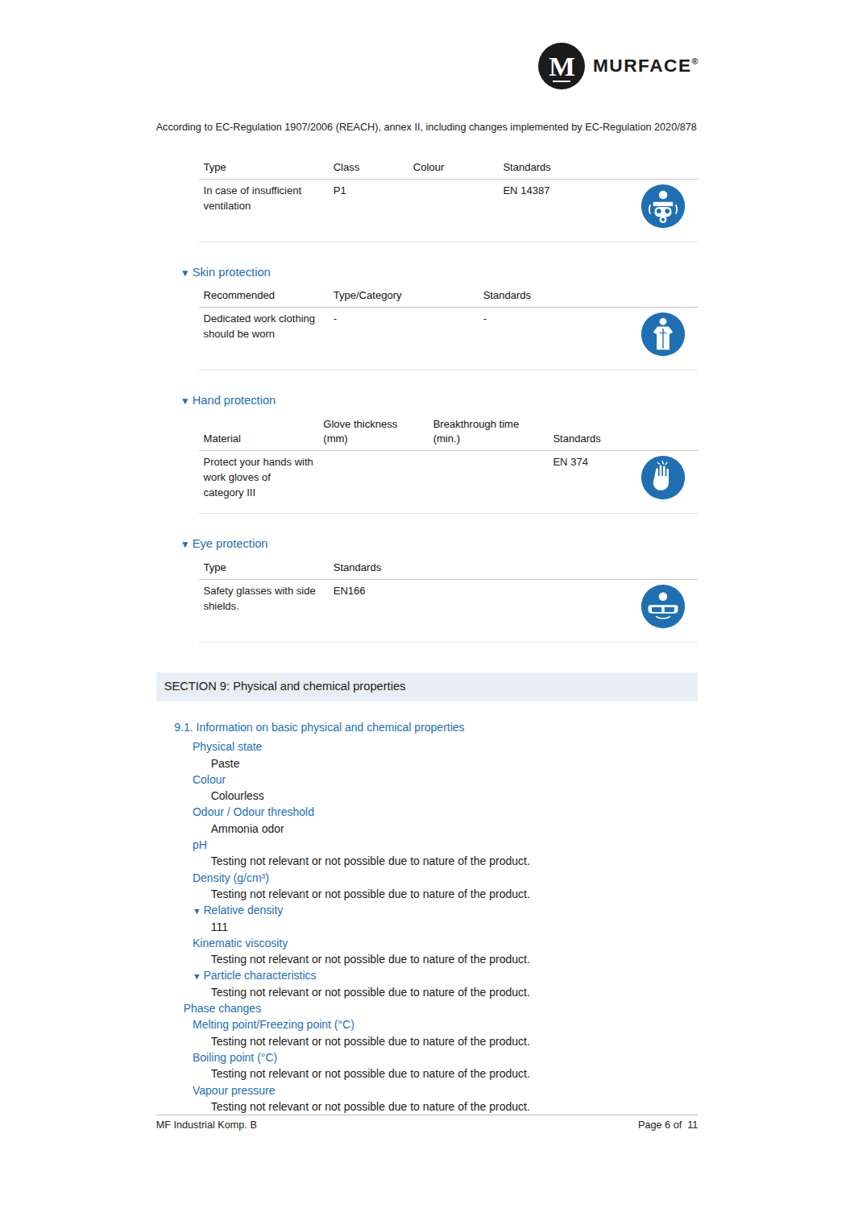M
MURFACE®
According to EC-Regulation 1907/2006 (REACH), annex II, including changes implemented by EC-Regulation 2020/878
| Type | Class | Colour | Standards | |
| --- | --- | --- | --- | --- |
| In case of insufficient ventilation | P1 | | EN 14387 | |
▼Skin protection
| Recommended | Type/Category | Standards | |
| --- | --- | --- | --- |
| Dedicated work clothing should be worn | - | - | |
▼Hand protection
| Material | Glove thickness (mm) | Breakthrough time (min.) | Standards | |
| --- | --- | --- | --- | --- |
| Protect your hands with work gloves of category III | | | EN 374 | |
▼Eye protection
| Type | Standards | |
| --- | --- | --- |
| Safety glasses with side shields. | EN166 | |
SECTION 9: Physical and chemical properties
9.1. Information on basic physical and chemical properties
Physical state
Paste
Colour
Colourless
Odour / Odour threshold
Ammonia odor
pH
Testing not relevant or not possible due to nature of the product.
Density (g/cm³)
Testing not relevant or not possible due to nature of the product.
Relative density
111
Kinematic viscosity
Testing not relevant or not possible due to nature of the product.
Particle characteristics
Testing not relevant or not possible due to nature of the product.
Phase changes
Melting point/Freezing point (°C)
Testing not relevant or not possible due to nature of the product.
Boiling point (°C)
Testing not relevant or not possible due to nature of the product.
Vapour pressure
Testing not relevant or not possible due to nature of the product.
MF Industrial Komp. B
Page 6 of 11